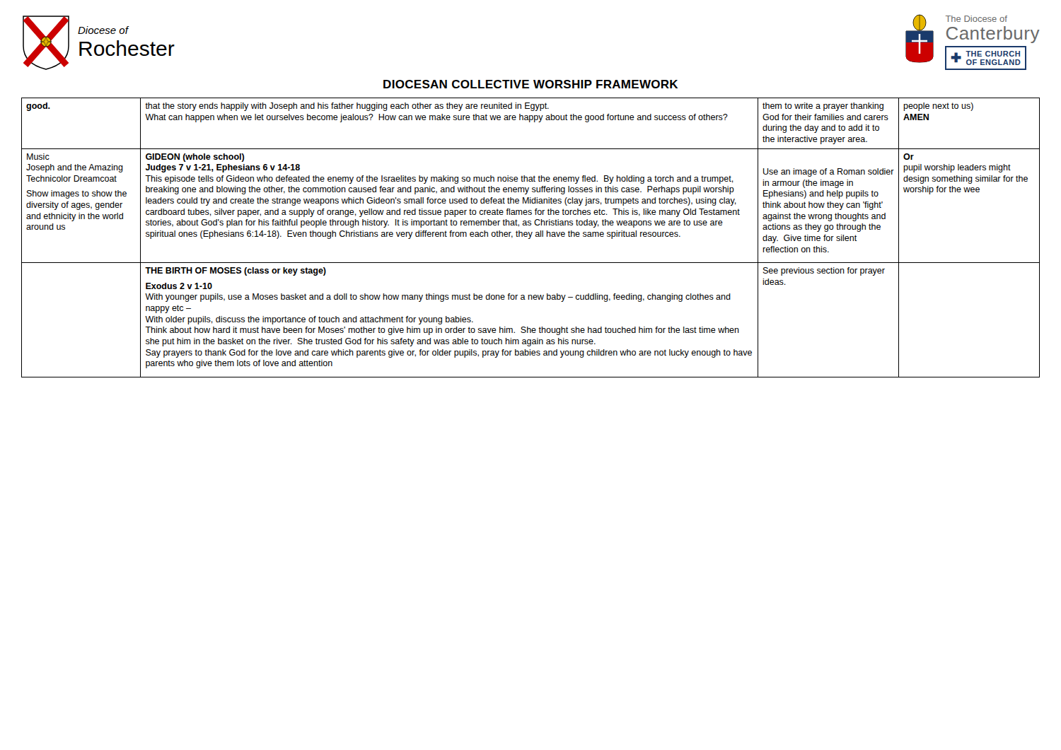Diocese of
Rochester
The Diocese of
Canterbury
✚ THE CHURCH
OF ENGLAND
DIOCESAN COLLECTIVE WORSHIP FRAMEWORK
| good. | that the story ends happily with Joseph and his father hugging each other as they are reunited in Egypt. What can happen when we let ourselves become jealous? How can we make sure that we are happy about the good fortune and success of others? | them to write a prayer thanking God for their families and carers during the day and to add it to the interactive prayer area. | people next to us) AMEN |
| Music Joseph and the Amazing Technicolor Dreamcoat Show images to show the diversity of ages, gender and ethnicity in the world around us | GIDEON (whole school) Judges 7 v 1-21, Ephesians 6 v 14-18 This episode tells of Gideon who defeated the enemy of the Israelites by making so much noise that the enemy fled. By holding a torch and a trumpet, breaking one and blowing the other, the commotion caused fear and panic, and without the enemy suffering losses in this case. Perhaps pupil worship leaders could try and create the strange weapons which Gideon's small force used to defeat the Midianites (clay jars, trumpets and torches), using clay, cardboard tubes, silver paper, and a supply of orange, yellow and red tissue paper to create flames for the torches etc. This is, like many Old Testament stories, about God's plan for his faithful people through history. It is important to remember that, as Christians today, the weapons we are to use are spiritual ones (Ephesians 6:14-18). Even though Christians are very different from each other, they all have the same spiritual resources. | Use an image of a Roman soldier in armour (the image in Ephesians) and help pupils to think about how they can 'fight' against the wrong thoughts and actions as they go through the day. Give time for silent reflection on this. | Or pupil worship leaders might design something similar for the worship for the wee |
| | THE BIRTH OF MOSES (class or key stage) Exodus 2 v 1-10 With younger pupils, use a Moses basket and a doll to show how many things must be done for a new baby – cuddling, feeding, changing clothes and nappy etc – With older pupils, discuss the importance of touch and attachment for young babies. Think about how hard it must have been for Moses' mother to give him up in order to save him. She thought she had touched him for the last time when she put him in the basket on the river. She trusted God for his safety and was able to touch him again as his nurse. Say prayers to thank God for the love and care which parents give or, for older pupils, pray for babies and young children who are not lucky enough to have parents who give them lots of love and attention | See previous section for prayer ideas. | |